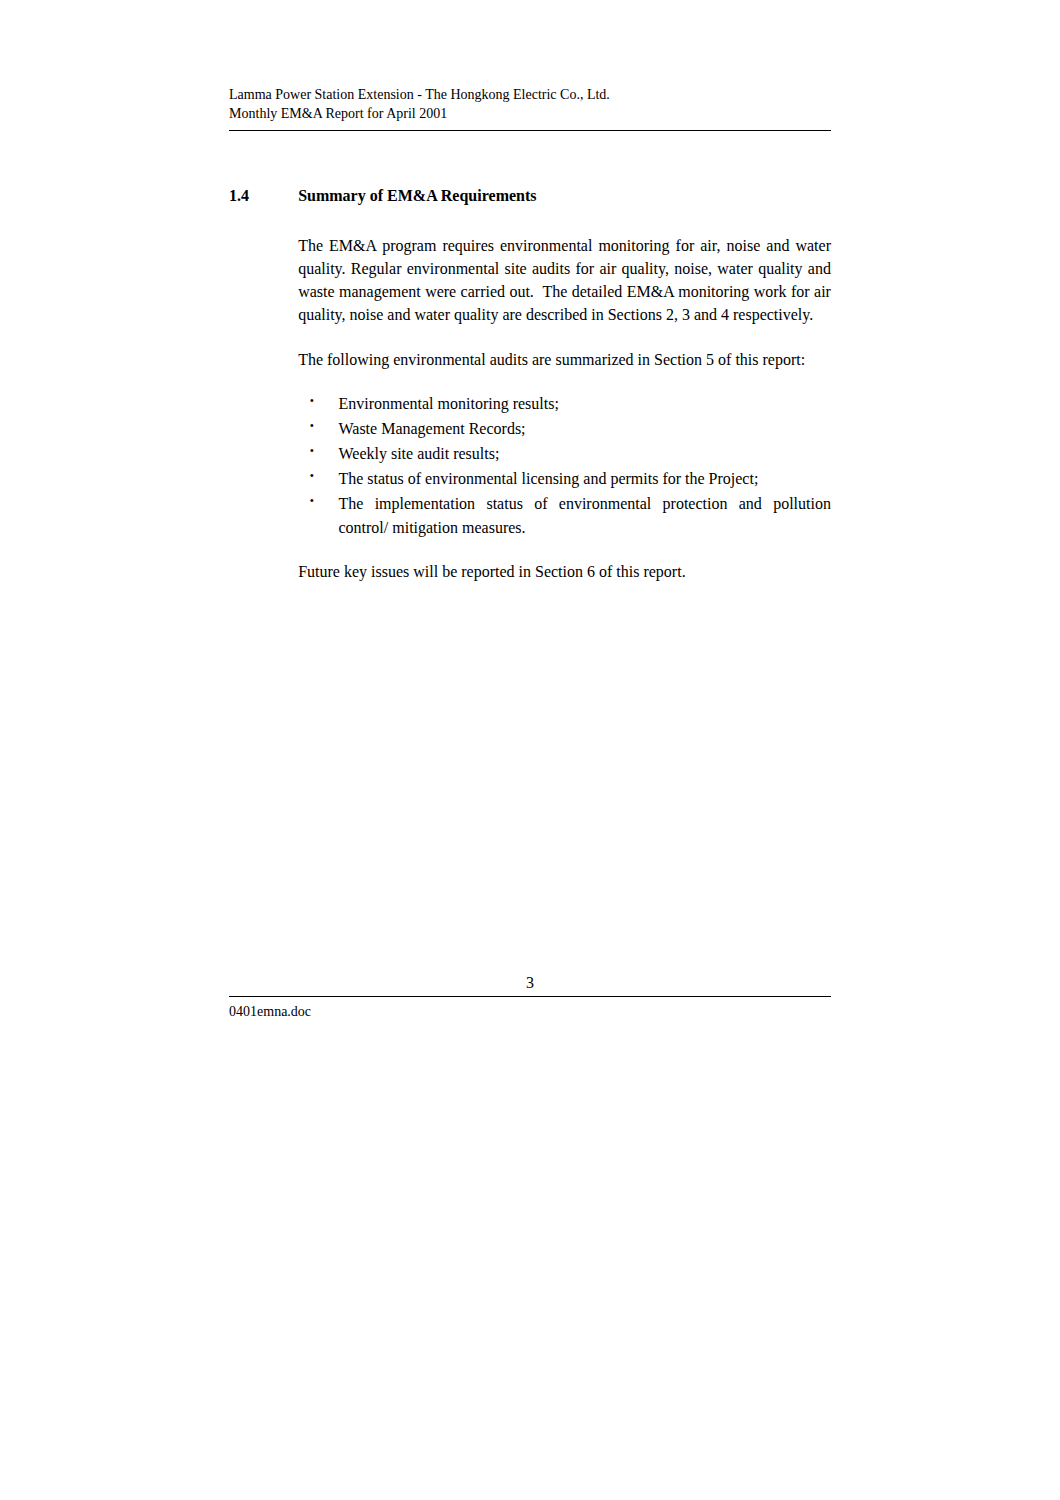Lamma Power Station Extension - The Hongkong Electric Co., Ltd.
Monthly EM&A Report for April 2001
1.4
Summary of EM&A Requirements
The EM&A program requires environmental monitoring for air, noise and water quality. Regular environmental site audits for air quality, noise, water quality and waste management were carried out. The detailed EM&A monitoring work for air quality, noise and water quality are described in Sections 2, 3 and 4 respectively.
The following environmental audits are summarized in Section 5 of this report:
Environmental monitoring results;
Waste Management Records;
Weekly site audit results;
The status of environmental licensing and permits for the Project;
The implementation status of environmental protection and pollution control/ mitigation measures.
Future key issues will be reported in Section 6 of this report.
3
0401emna.doc